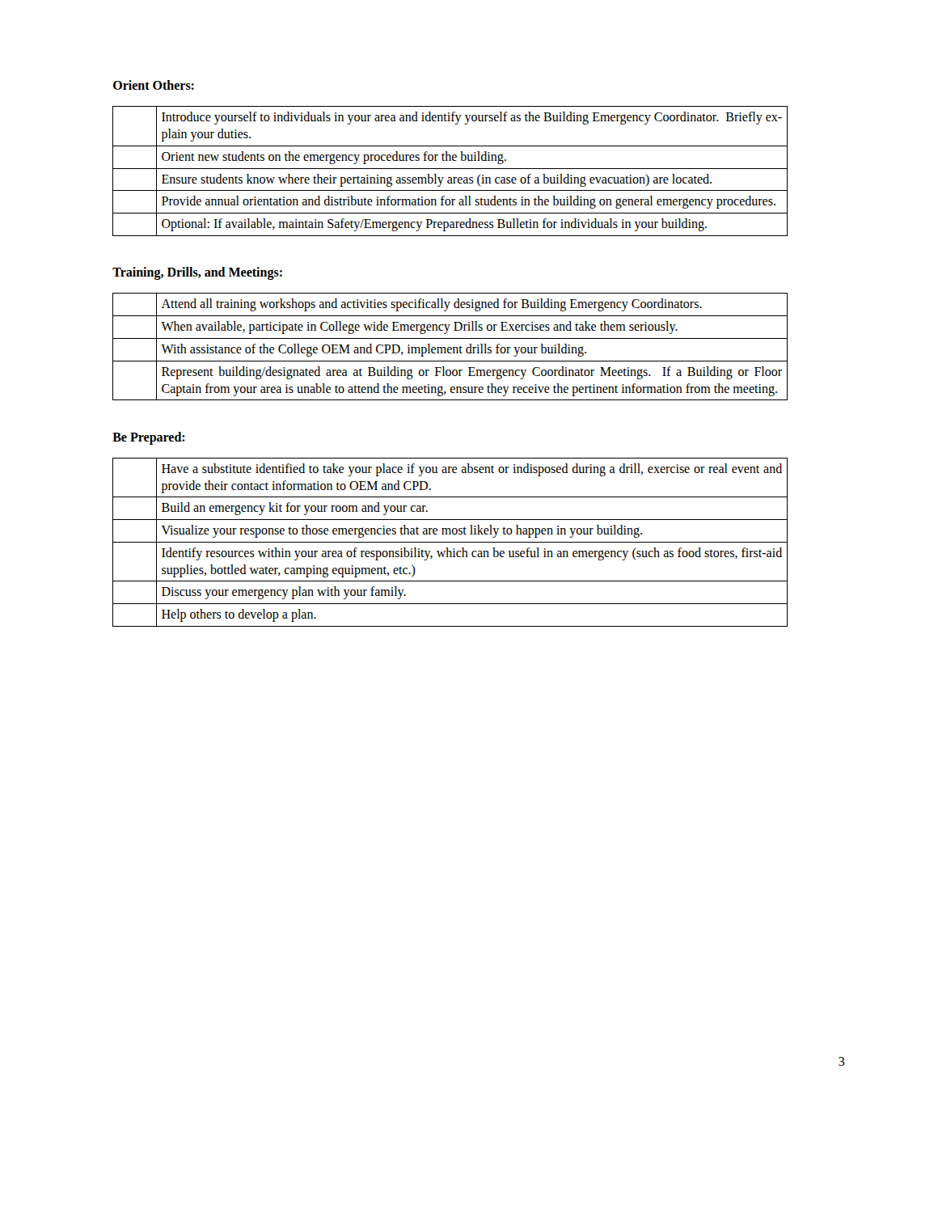Orient Others:
| | Introduce yourself to individuals in your area and identify yourself as the Building Emergency Coordinator. Briefly explain your duties. |
| | Orient new students on the emergency procedures for the building. |
| | Ensure students know where their pertaining assembly areas (in case of a building evacuation) are located. |
| | Provide annual orientation and distribute information for all students in the building on general emergency procedures. |
| | Optional: If available, maintain Safety/Emergency Preparedness Bulletin for individuals in your building. |
Training, Drills, and Meetings:
| | Attend all training workshops and activities specifically designed for Building Emergency Coordinators. |
| | When available, participate in College wide Emergency Drills or Exercises and take them seriously. |
| | With assistance of the College OEM and CPD, implement drills for your building. |
| | Represent building/designated area at Building or Floor Emergency Coordinator Meetings. If a Building or Floor Captain from your area is unable to attend the meeting, ensure they receive the pertinent information from the meeting. |
Be Prepared:
| | Have a substitute identified to take your place if you are absent or indisposed during a drill, exercise or real event and provide their contact information to OEM and CPD. |
| | Build an emergency kit for your room and your car. |
| | Visualize your response to those emergencies that are most likely to happen in your building. |
| | Identify resources within your area of responsibility, which can be useful in an emergency (such as food stores, first-aid supplies, bottled water, camping equipment, etc.) |
| | Discuss your emergency plan with your family. |
| | Help others to develop a plan. |
3